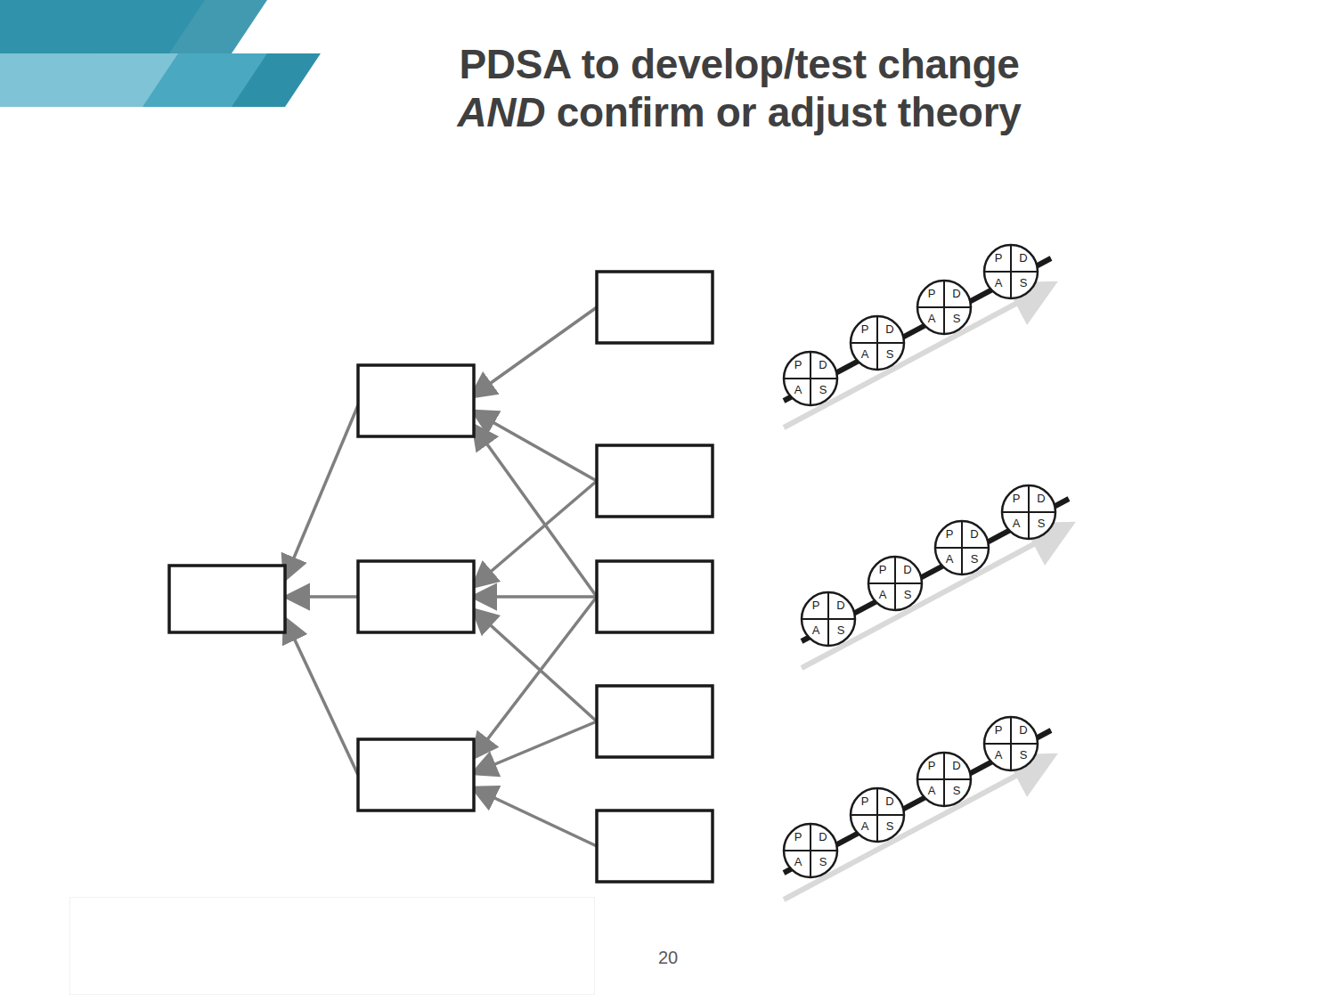PDSA to develop/test change
AND confirm or adjust theory
P D A S P D A S P D A S P D A S P D A S P D A S P D A S P D A S P D A S P D A S P D A S P D A S
20